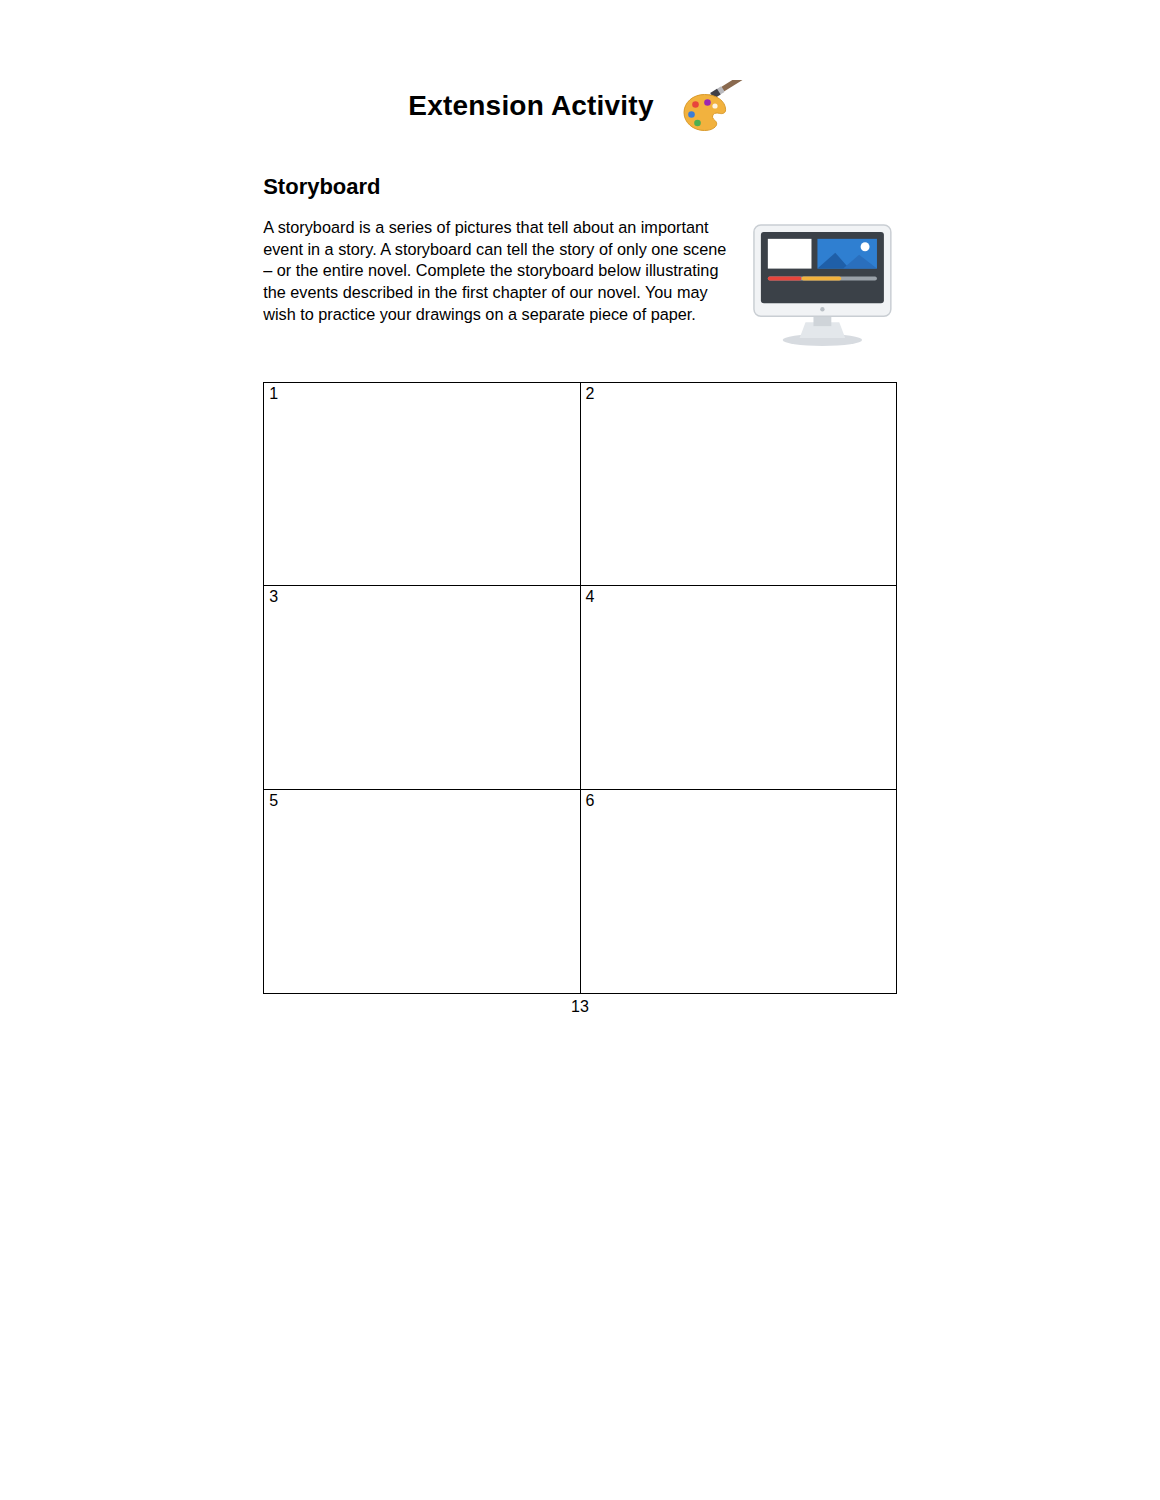Extension Activity
Storyboard
A storyboard is a series of pictures that tell about an important event in a story. A storyboard can tell the story of only one scene – or the entire novel. Complete the storyboard below illustrating the events described in the first chapter of our novel. You may wish to practice your drawings on a separate piece of paper.
| 1 | 2 |
| 3 | 4 |
| 5 | 6 |
13